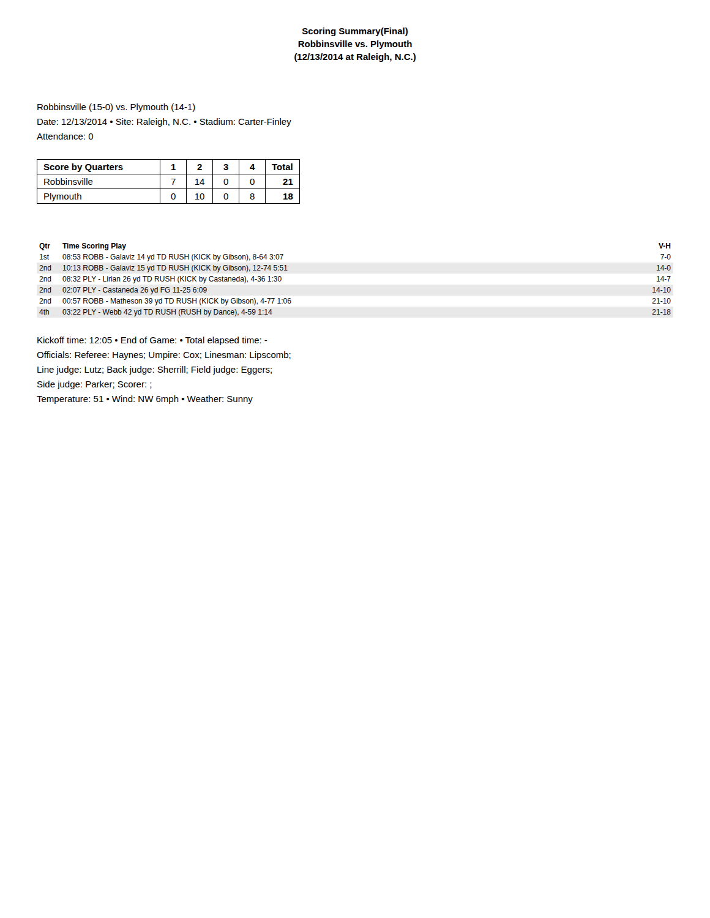Scoring Summary(Final)
Robbinsville vs. Plymouth
(12/13/2014 at Raleigh, N.C.)
Robbinsville (15-0) vs. Plymouth (14-1)
Date: 12/13/2014 • Site: Raleigh, N.C. • Stadium: Carter-Finley
Attendance: 0
| Score by Quarters | 1 | 2 | 3 | 4 | Total |
| --- | --- | --- | --- | --- | --- |
| Robbinsville | 7 | 14 | 0 | 0 | 21 |
| Plymouth | 0 | 10 | 0 | 8 | 18 |
| Qtr | Time Scoring Play | V-H |
| --- | --- | --- |
| 1st | 08:53 ROBB - Galaviz 14 yd TD RUSH (KICK by Gibson), 8-64 3:07 | 7-0 |
| 2nd | 10:13 ROBB - Galaviz 15 yd TD RUSH (KICK by Gibson), 12-74 5:51 | 14-0 |
| 2nd | 08:32 PLY - Lirian 26 yd TD RUSH (KICK by Castaneda), 4-36 1:30 | 14-7 |
| 2nd | 02:07 PLY - Castaneda 26 yd FG 11-25 6:09 | 14-10 |
| 2nd | 00:57 ROBB - Matheson 39 yd TD RUSH (KICK by Gibson), 4-77 1:06 | 21-10 |
| 4th | 03:22 PLY - Webb 42 yd TD RUSH (RUSH by Dance), 4-59 1:14 | 21-18 |
Kickoff time: 12:05 • End of Game: • Total elapsed time: -
Officials: Referee: Haynes; Umpire: Cox; Linesman: Lipscomb;
Line judge: Lutz; Back judge: Sherrill; Field judge: Eggers;
Side judge: Parker; Scorer: ;
Temperature: 51 • Wind: NW 6mph • Weather: Sunny